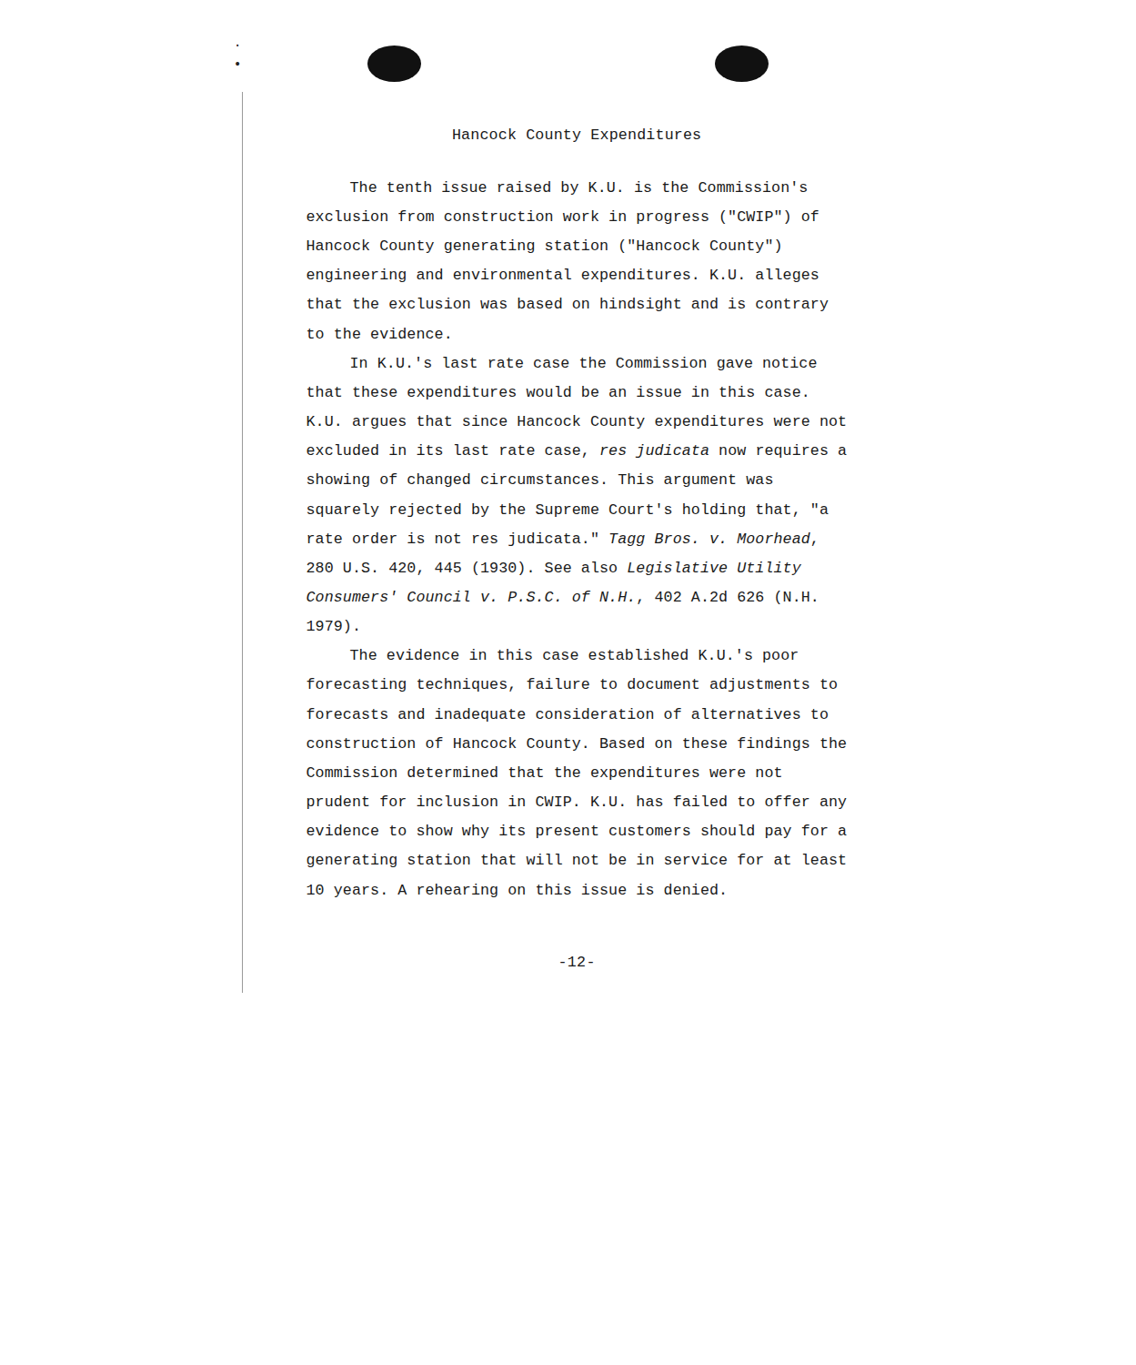· •
Hancock County Expenditures
The tenth issue raised by K.U. is the Commission's exclusion from construction work in progress ("CWIP") of Hancock County generating station ("Hancock County") engineering and environmental expenditures. K.U. alleges that the exclusion was based on hindsight and is contrary to the evidence.
In K.U.'s last rate case the Commission gave notice that these expenditures would be an issue in this case. K.U. argues that since Hancock County expenditures were not excluded in its last rate case, res judicata now requires a showing of changed circumstances. This argument was squarely rejected by the Supreme Court's holding that, "a rate order is not res judicata." Tagg Bros. v. Moorhead, 280 U.S. 420, 445 (1930). See also Legislative Utility Consumers' Council v. P.S.C. of N.H., 402 A.2d 626 (N.H. 1979).
The evidence in this case established K.U.'s poor forecasting techniques, failure to document adjustments to forecasts and inadequate consideration of alternatives to construction of Hancock County. Based on these findings the Commission determined that the expenditures were not prudent for inclusion in CWIP. K.U. has failed to offer any evidence to show why its present customers should pay for a generating station that will not be in service for at least 10 years. A rehearing on this issue is denied.
-12-